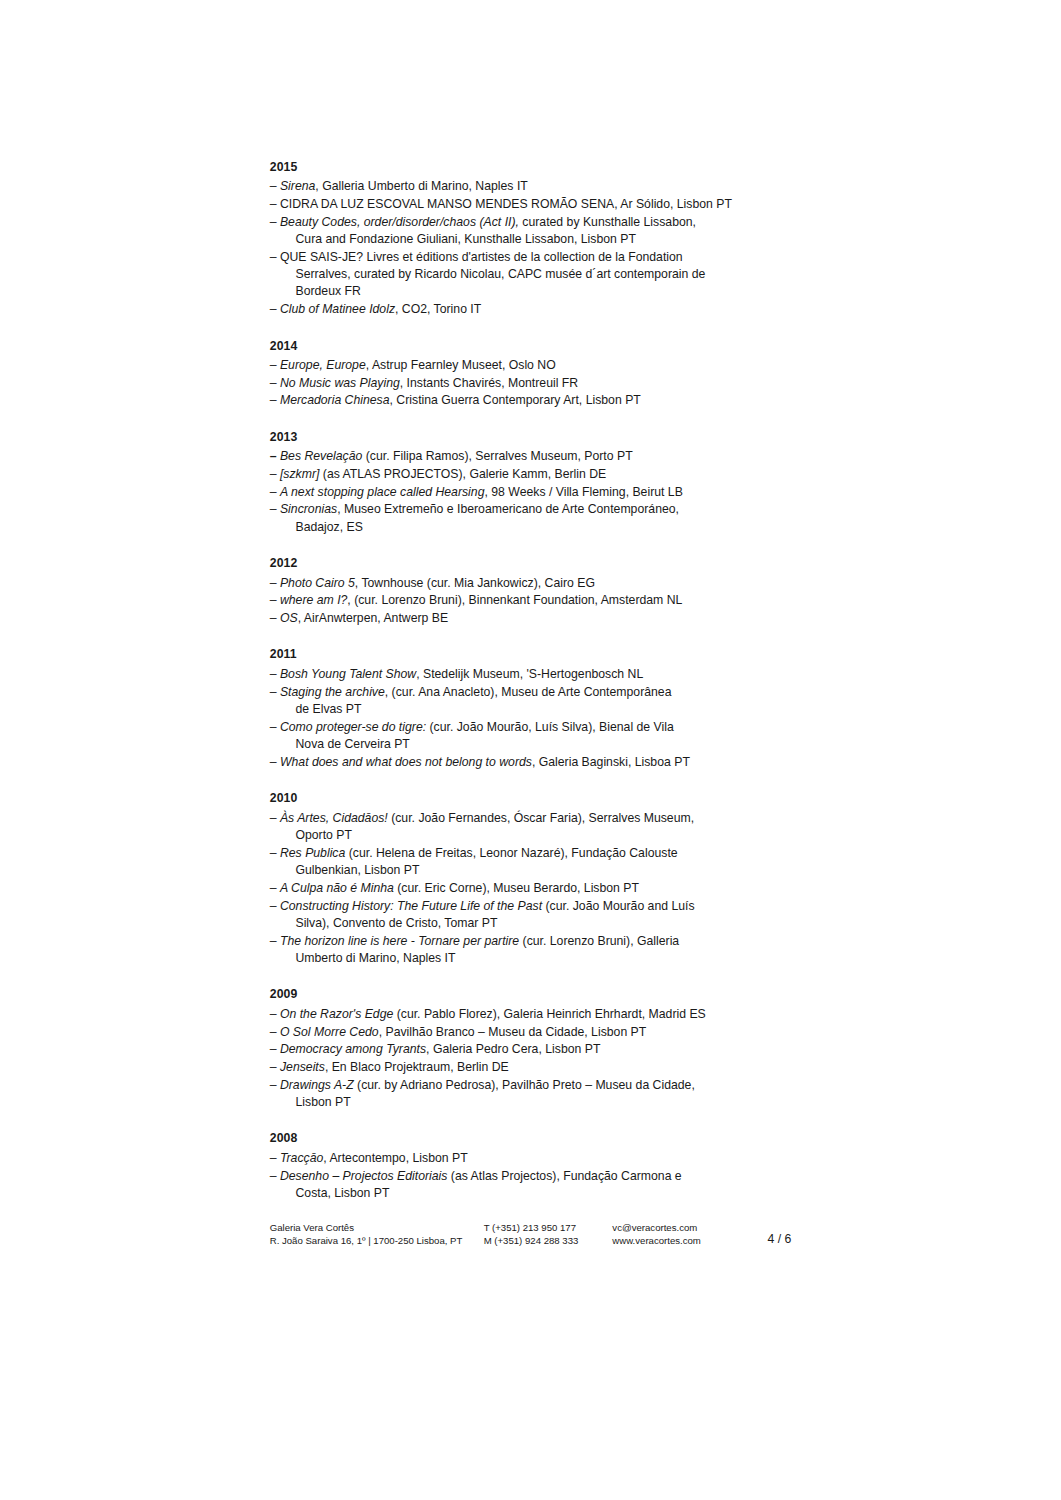2015
– Sirena, Galleria Umberto di Marino, Naples IT
– CIDRA DA LUZ ESCOVAL MANSO MENDES ROMÃO SENA, Ar Sólido, Lisbon PT
– Beauty Codes, order/disorder/chaos (Act II), curated by Kunsthalle Lissabon,Cura and Fondazione Giuliani, Kunsthalle Lissabon, Lisbon PT
– QUE SAIS-JE? Livres et éditions d'artistes de la collection de la FondationSerralves, curated by Ricardo Nicolau, CAPC musée d´art contemporain de Bordeux FR
– Club of Matinee Idolz, CO2, Torino IT
2014
– Europe, Europe, Astrup Fearnley Museet, Oslo NO
– No Music was Playing, Instants Chavirés, Montreuil FR
– Mercadoria Chinesa, Cristina Guerra Contemporary Art, Lisbon PT
2013
– Bes Revelaçāo (cur. Filipa Ramos), Serralves Museum, Porto PT
– [szkmr] (as ATLAS PROJECTOS), Galerie Kamm, Berlin DE
– A next stopping place called Hearsing, 98 Weeks / Villa Fleming, Beirut LB
– Sincronias, Museo Extremeño e Iberoamericano de Arte Contemporáneo,Badajoz, ES
2012
– Photo Cairo 5, Townhouse (cur. Mia Jankowicz), Cairo EG
– where am I?, (cur. Lorenzo Bruni), Binnenkant Foundation, Amsterdam NL
– OS, AirAnwterpen, Antwerp BE
2011
– Bosh Young Talent Show, Stedelijk Museum, 'S-Hertogenbosch NL
– Staging the archive, (cur. Ana Anacleto), Museu de Arte Contemporâneade Elvas PT
– Como proteger-se do tigre: (cur. João Mourão, Luís Silva), Bienal de VilaNova de Cerveira PT
– What does and what does not belong to words, Galeria Baginski, Lisboa PT
2010
– Às Artes, Cidadāos! (cur. João Fernandes, Óscar Faria), Serralves Museum,Oporto PT
– Res Publica (cur. Helena de Freitas, Leonor Nazaré), Fundação CalousteGulbenkian, Lisbon PT
– A Culpa não é Minha (cur. Eric Corne), Museu Berardo, Lisbon PT
– Constructing History: The Future Life of the Past (cur. João Mourão and LuísSilva), Convento de Cristo, Tomar PT
– The horizon line is here - Tornare per partire (cur. Lorenzo Bruni), GalleriaUmberto di Marino, Naples IT
2009
– On the Razor's Edge (cur. Pablo Florez), Galeria Heinrich Ehrhardt, Madrid ES
– O Sol Morre Cedo, Pavilhão Branco – Museu da Cidade, Lisbon PT
– Democracy among Tyrants, Galeria Pedro Cera, Lisbon PT
– Jenseits, En Blaco Projektraum, Berlin DE
– Drawings A-Z (cur. by Adriano Pedrosa), Pavilhão Preto – Museu da Cidade,Lisbon PT
2008
– Tracçāo, Artecontempo, Lisbon PT
– Desenho – Projectos Editoriais (as Atlas Projectos), Fundação Carmona eCosta, Lisbon PT
Galeria Vera Cortês
R. João Saraiva 16, 1º | 1700-250 Lisboa, PT
T (+351) 213 950 177
M (+351) 924 288 333
vc@veracortes.com
www.veracortes.com
4 / 6